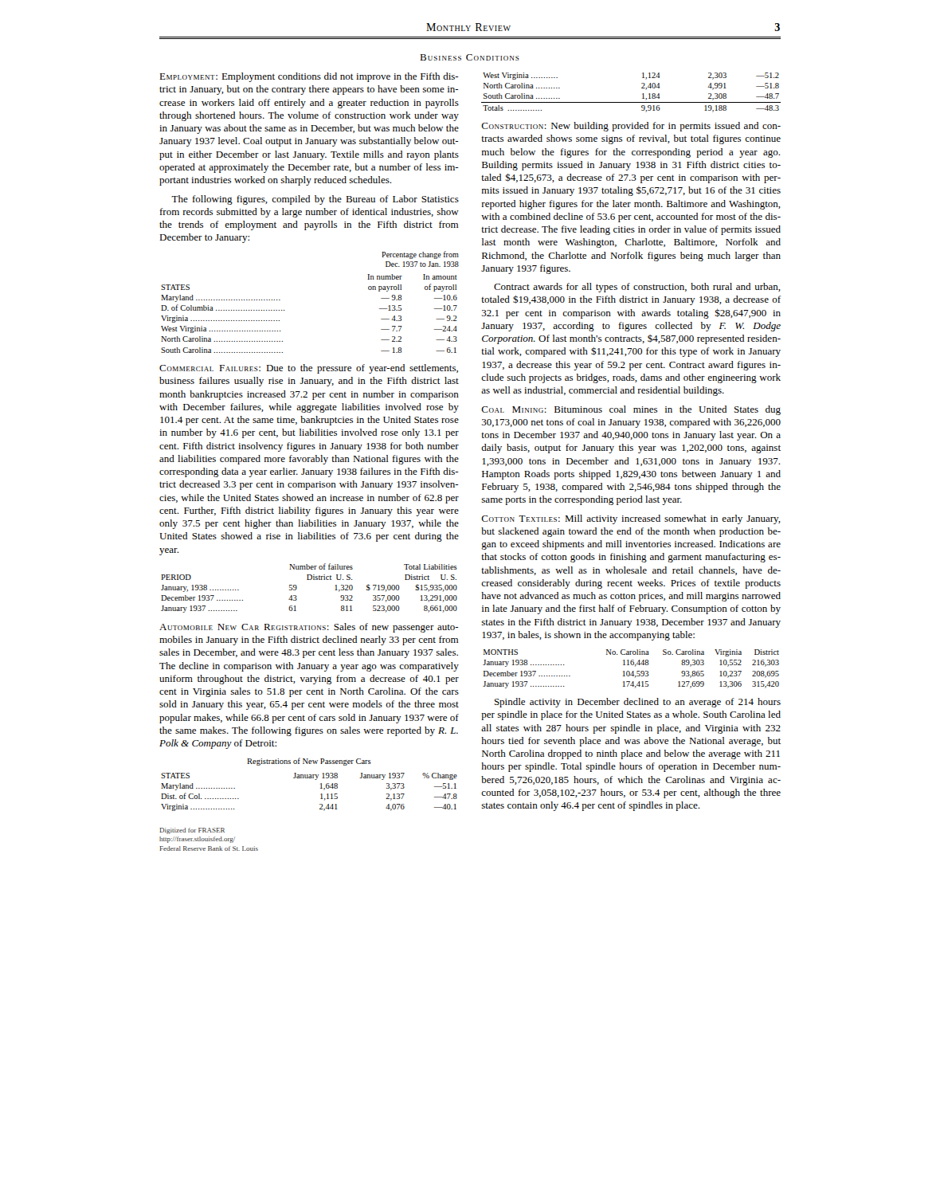Monthly Review 3
Business Conditions
Employment: Employment conditions did not improve in the Fifth district in January, but on the contrary there appears to have been some increase in workers laid off entirely and a greater reduction in payrolls through shortened hours. The volume of construction work under way in January was about the same as in December, but was much below the January 1937 level. Coal output in January was substantially below output in either December or last January. Textile mills and rayon plants operated at approximately the December rate, but a number of less important industries worked on sharply reduced schedules.
The following figures, compiled by the Bureau of Labor Statistics from records submitted by a large number of identical industries, show the trends of employment and payrolls in the Fifth district from December to January:
Percentage change from Dec. 1937 to Jan. 1938
| STATES | In number on payroll | In amount of payroll |
| --- | --- | --- |
| Maryland .................................. | — 9.8 | —10.6 |
| D. of Columbia ............................ | —13.5 | —10.7 |
| Virginia .................................... | — 4.3 | — 9.2 |
| West Virginia ............................. | — 7.7 | —24.4 |
| North Carolina ............................ | — 2.2 | — 4.3 |
| South Carolina ............................ | — 1.8 | — 6.1 |
Commercial Failures: Due to the pressure of year-end settlements, business failures usually rise in January, and in the Fifth district last month bankruptcies increased 37.2 per cent in number in comparison with December failures, while aggregate liabilities involved rose by 101.4 per cent. At the same time, bankruptcies in the United States rose in number by 41.6 per cent, but liabilities involved rose only 13.1 per cent. Fifth district insolvency figures in January 1938 for both number and liabilities compared more favorably than National figures with the corresponding data a year earlier. January 1938 failures in the Fifth district decreased 3.3 per cent in comparison with January 1937 insolvencies, while the United States showed an increase in number of 62.8 per cent. Further, Fifth district liability figures in January this year were only 37.5 per cent higher than liabilities in January 1937, while the United States showed a rise in liabilities of 73.6 per cent during the year.
| PERIOD | Number of failures District U. S. | Total Liabilities District U. S. |
| --- | --- | --- |
| January, 1938 ............ | 59 | 1,320 | $ 719,000 | $15,935,000 |
| December 1937 ........... | 43 | 932 | 357,000 | 13,291,000 |
| January 1937 ............ | 61 | 811 | 523,000 | 8,661,000 |
Automobile New Car Registrations: Sales of new passenger automobiles in January in the Fifth district declined nearly 33 per cent from sales in December, and were 48.3 per cent less than January 1937 sales. The decline in comparison with January a year ago was comparatively uniform throughout the district, varying from a decrease of 40.1 per cent in Virginia sales to 51.8 per cent in North Carolina. Of the cars sold in January this year, 65.4 per cent were models of the three most popular makes, while 66.8 per cent of cars sold in January 1937 were of the same makes. The following figures on sales were reported by R. L. Polk & Company of Detroit:
Registrations of New Passenger Cars
| STATES | January 1938 | January 1937 | % Change |
| --- | --- | --- | --- |
| Maryland ................ | 1,648 | 3,373 | —51.1 |
| Dist. of Col. .............. | 1,115 | 2,137 | —47.8 |
| Virginia .................. | 2,441 | 4,076 | —40.1 |
| West Virginia ........... | 1,124 | 2,303 | —51.2 |
| North Carolina .......... | 2,404 | 4,991 | —51.8 |
| South Carolina .......... | 1,184 | 2,308 | —48.7 |
| Totals .............. | 9,916 | 19,188 | —48.3 |
Construction: New building provided for in permits issued and contracts awarded shows some signs of revival, but total figures continue much below the figures for the corresponding period a year ago. Building permits issued in January 1938 in 31 Fifth district cities totaled $4,125,673, a decrease of 27.3 per cent in comparison with permits issued in January 1937 totaling $5,672,717, but 16 of the 31 cities reported higher figures for the later month. Baltimore and Washington, with a combined decline of 53.6 per cent, accounted for most of the district decrease. The five leading cities in order in value of permits issued last month were Washington, Charlotte, Baltimore, Norfolk and Richmond, the Charlotte and Norfolk figures being much larger than January 1937 figures.
Contract awards for all types of construction, both rural and urban, totaled $19,438,000 in the Fifth district in January 1938, a decrease of 32.1 per cent in comparison with awards totaling $28,647,900 in January 1937, according to figures collected by F. W. Dodge Corporation. Of last month's contracts, $4,587,000 represented residential work, compared with $11,241,700 for this type of work in January 1937, a decrease this year of 59.2 per cent. Contract award figures include such projects as bridges, roads, dams and other engineering work as well as industrial, commercial and residential buildings.
Coal Mining: Bituminous coal mines in the United States dug 30,173,000 net tons of coal in January 1938, compared with 36,226,000 tons in December 1937 and 40,940,000 tons in January last year. On a daily basis, output for January this year was 1,202,000 tons, against 1,393,000 tons in December and 1,631,000 tons in January 1937. Hampton Roads ports shipped 1,829,430 tons between January 1 and February 5, 1938, compared with 2,546,984 tons shipped through the same ports in the corresponding period last year.
Cotton Textiles: Mill activity increased somewhat in early January, but slackened again toward the end of the month when production began to exceed shipments and mill inventories increased. Indications are that stocks of cotton goods in finishing and garment manufacturing establishments, as well as in wholesale and retail channels, have decreased considerably during recent weeks. Prices of textile products have not advanced as much as cotton prices, and mill margins narrowed in late January and the first half of February. Consumption of cotton by states in the Fifth district in January 1938, December 1937 and January 1937, in bales, is shown in the accompanying table:
| MONTHS | No. Carolina | So. Carolina | Virginia | District |
| --- | --- | --- | --- | --- |
| January 1938 .............. | 116,448 | 89,303 | 10,552 | 216,303 |
| December 1937 ............. | 104,593 | 93,865 | 10,237 | 208,695 |
| January 1937 .............. | 174,415 | 127,699 | 13,306 | 315,420 |
Spindle activity in December declined to an average of 214 hours per spindle in place for the United States as a whole. South Carolina led all states with 287 hours per spindle in place, and Virginia with 232 hours tied for seventh place and was above the National average, but North Carolina dropped to ninth place and below the average with 211 hours per spindle. Total spindle hours of operation in December numbered 5,726,020,185 hours, of which the Carolinas and Virginia accounted for 3,058,102,-237 hours, or 53.4 per cent, although the three states contain only 46.4 per cent of spindles in place.
Digitized for FRASER
http://fraser.stlouisfed.org/
Federal Reserve Bank of St. Louis